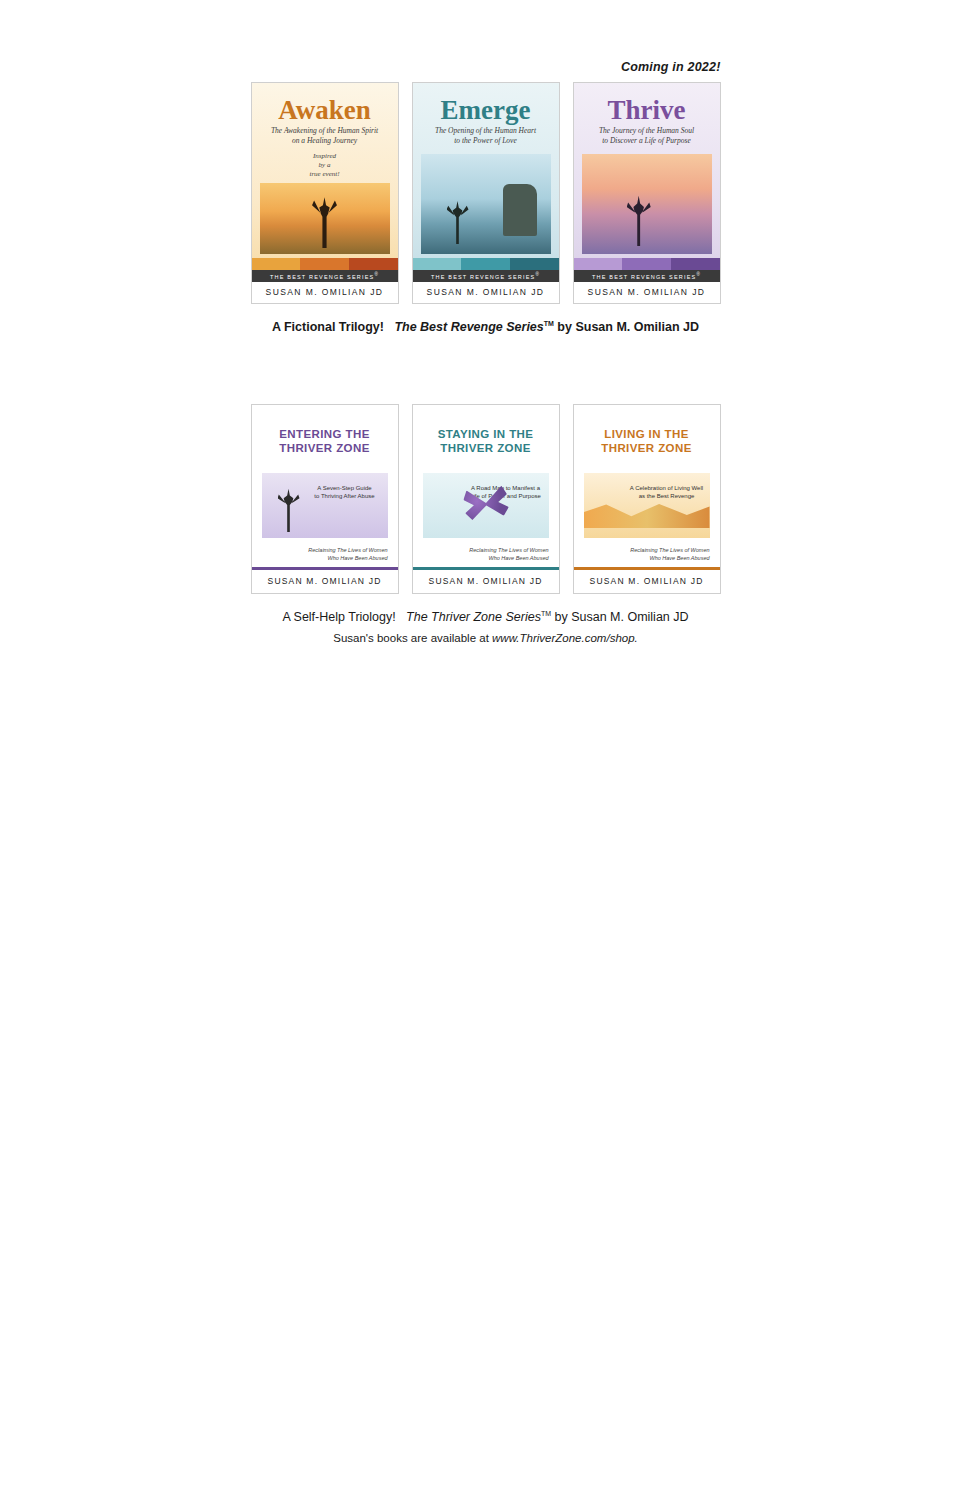Coming in 2022!
Awaken
The Awakening of the Human Spirit
on a Healing Journey
Inspired
by a
true event!
THE BEST REVENGE SERIES®
SUSAN M. OMILIAN JD
Emerge
The Opening of the Human Heart
to the Power of Love
THE BEST REVENGE SERIES®
SUSAN M. OMILIAN JD
Thrive
The Journey of the Human Soul
to Discover a Life of Purpose
Inspired
by a
true event!
THE BEST REVENGE SERIES®
SUSAN M. OMILIAN JD
A Fictional Trilogy! The Best Revenge SeriesTM by Susan M. Omilian JD
ENTERING THE
THRIVER ZONE
A Seven-Step Guide
to Thriving After Abuse
Reclaiming The Lives of Women
Who Have Been Abused
SUSAN M. OMILIAN JD
STAYING IN THE
THRIVER ZONE
A Road Map to Manifest a
Life of Power and Purpose
Reclaiming The Lives of Women
Who Have Been Abused
SUSAN M. OMILIAN JD
LIVING IN THE
THRIVER ZONE
A Celebration of Living Well
as the Best Revenge
Reclaiming The Lives of Women
Who Have Been Abused
SUSAN M. OMILIAN JD
A Self-Help Triology! The Thriver Zone SeriesTM by Susan M. Omilian JD
Susan's books are available at www.ThriverZone.com/shop.